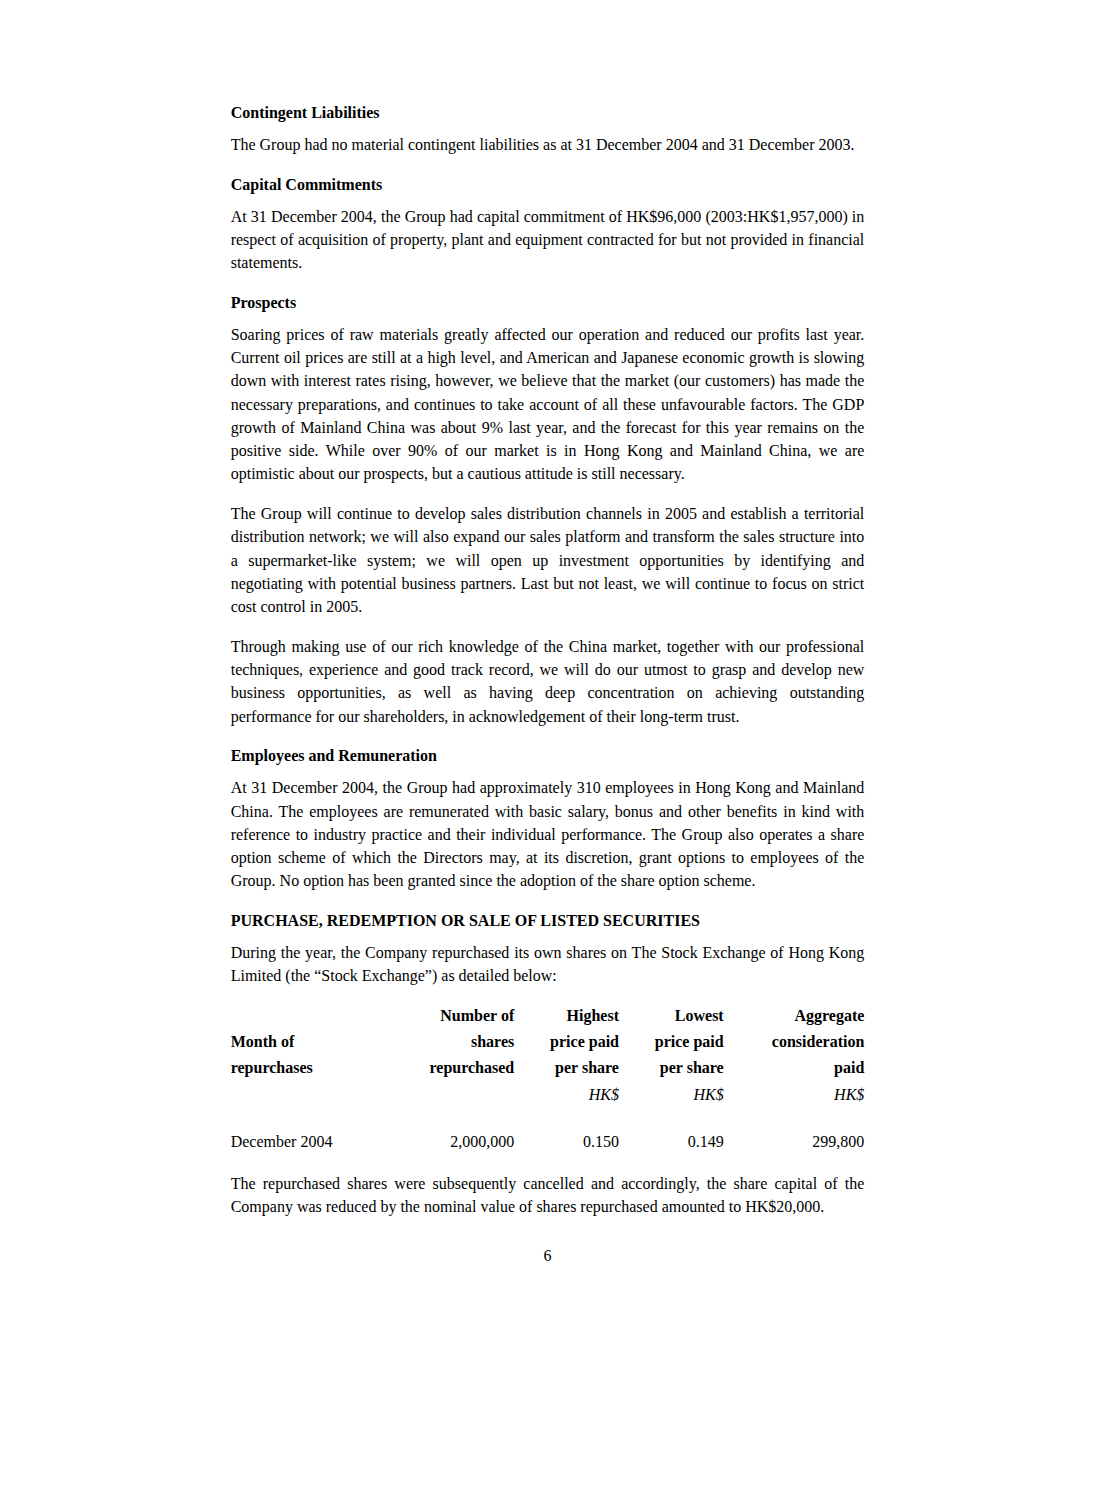Contingent Liabilities
The Group had no material contingent liabilities as at 31 December 2004 and 31 December 2003.
Capital Commitments
At 31 December 2004, the Group had capital commitment of HK$96,000 (2003:HK$1,957,000) in respect of acquisition of property, plant and equipment contracted for but not provided in financial statements.
Prospects
Soaring prices of raw materials greatly affected our operation and reduced our profits last year. Current oil prices are still at a high level, and American and Japanese economic growth is slowing down with interest rates rising, however, we believe that the market (our customers) has made the necessary preparations, and continues to take account of all these unfavourable factors. The GDP growth of Mainland China was about 9% last year, and the forecast for this year remains on the positive side. While over 90% of our market is in Hong Kong and Mainland China, we are optimistic about our prospects, but a cautious attitude is still necessary.
The Group will continue to develop sales distribution channels in 2005 and establish a territorial distribution network; we will also expand our sales platform and transform the sales structure into a supermarket-like system; we will open up investment opportunities by identifying and negotiating with potential business partners. Last but not least, we will continue to focus on strict cost control in 2005.
Through making use of our rich knowledge of the China market, together with our professional techniques, experience and good track record, we will do our utmost to grasp and develop new business opportunities, as well as having deep concentration on achieving outstanding performance for our shareholders, in acknowledgement of their long-term trust.
Employees and Remuneration
At 31 December 2004, the Group had approximately 310 employees in Hong Kong and Mainland China. The employees are remunerated with basic salary, bonus and other benefits in kind with reference to industry practice and their individual performance. The Group also operates a share option scheme of which the Directors may, at its discretion, grant options to employees of the Group. No option has been granted since the adoption of the share option scheme.
PURCHASE, REDEMPTION OR SALE OF LISTED SECURITIES
During the year, the Company repurchased its own shares on The Stock Exchange of Hong Kong Limited (the “Stock Exchange”) as detailed below:
| | Number of | Highest | Lowest | Aggregate |
| --- | --- | --- | --- | --- |
| Month of | shares | price paid | price paid | consideration |
| repurchases | repurchased | per share | per share | paid |
| | | HK$ | HK$ | HK$ |
| December 2004 | 2,000,000 | 0.150 | 0.149 | 299,800 |
The repurchased shares were subsequently cancelled and accordingly, the share capital of the Company was reduced by the nominal value of shares repurchased amounted to HK$20,000.
6